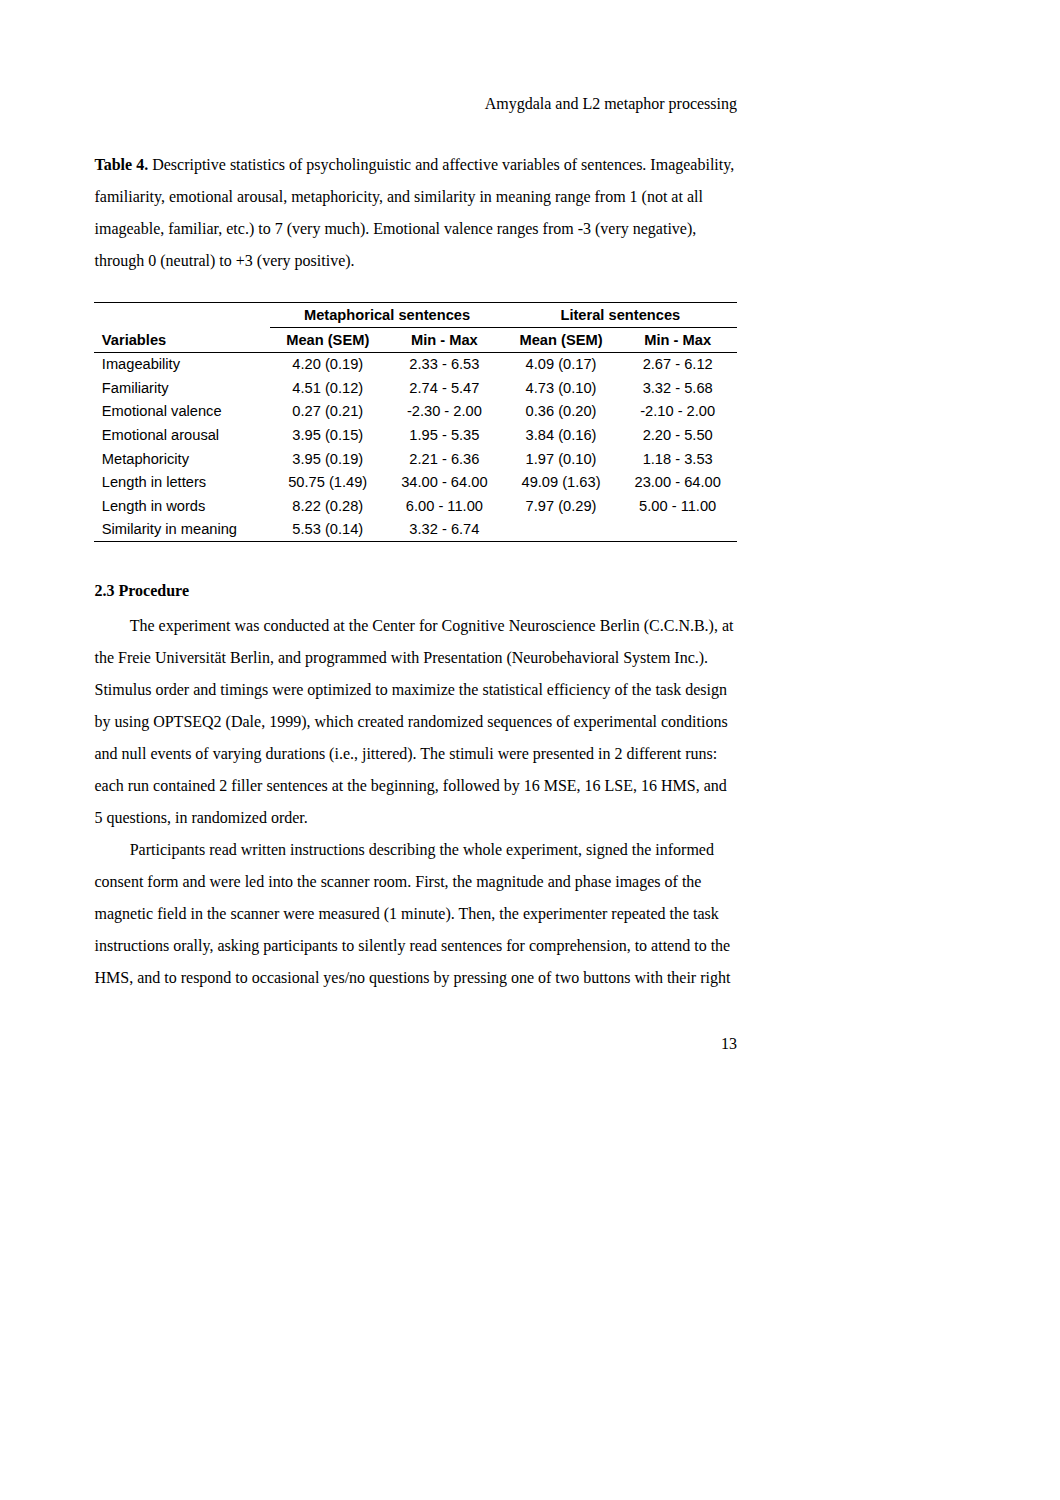Amygdala and L2 metaphor processing
Table 4. Descriptive statistics of psycholinguistic and affective variables of sentences. Imageability, familiarity, emotional arousal, metaphoricity, and similarity in meaning range from 1 (not at all imageable, familiar, etc.) to 7 (very much). Emotional valence ranges from -3 (very negative), through 0 (neutral) to +3 (very positive).
| Variables | Metaphorical sentences | Literal sentences |
| --- | --- | --- |
| Mean (SEM) | Min - Max | Mean (SEM) | Min - Max |
| Imageability | 4.20 (0.19) | 2.33 - 6.53 | 4.09 (0.17) | 2.67 - 6.12 |
| Familiarity | 4.51 (0.12) | 2.74 - 5.47 | 4.73 (0.10) | 3.32 - 5.68 |
| Emotional valence | 0.27 (0.21) | -2.30 - 2.00 | 0.36 (0.20) | -2.10 - 2.00 |
| Emotional arousal | 3.95 (0.15) | 1.95 - 5.35 | 3.84 (0.16) | 2.20 - 5.50 |
| Metaphoricity | 3.95 (0.19) | 2.21 - 6.36 | 1.97 (0.10) | 1.18 - 3.53 |
| Length in letters | 50.75 (1.49) | 34.00 - 64.00 | 49.09 (1.63) | 23.00 - 64.00 |
| Length in words | 8.22 (0.28) | 6.00 - 11.00 | 7.97 (0.29) | 5.00 - 11.00 |
| Similarity in meaning | 5.53 (0.14) | 3.32 - 6.74 | | |
2.3 Procedure
The experiment was conducted at the Center for Cognitive Neuroscience Berlin (C.C.N.B.), at the Freie Universität Berlin, and programmed with Presentation (Neurobehavioral System Inc.). Stimulus order and timings were optimized to maximize the statistical efficiency of the task design by using OPTSEQ2 (Dale, 1999), which created randomized sequences of experimental conditions and null events of varying durations (i.e., jittered). The stimuli were presented in 2 different runs: each run contained 2 filler sentences at the beginning, followed by 16 MSE, 16 LSE, 16 HMS, and 5 questions, in randomized order.
Participants read written instructions describing the whole experiment, signed the informed consent form and were led into the scanner room. First, the magnitude and phase images of the magnetic field in the scanner were measured (1 minute). Then, the experimenter repeated the task instructions orally, asking participants to silently read sentences for comprehension, to attend to the HMS, and to respond to occasional yes/no questions by pressing one of two buttons with their right
13